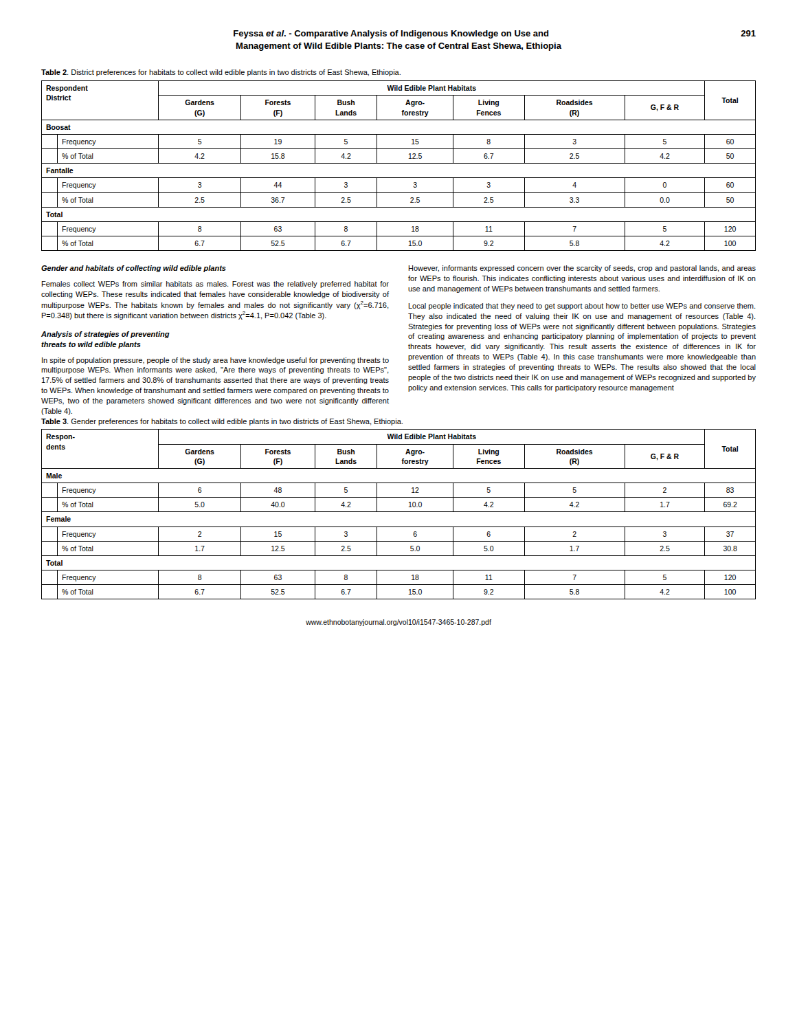291 Feyssa et al. - Comparative Analysis of Indigenous Knowledge on Use and
Management of Wild Edible Plants: The case of Central East Shewa, Ethiopia
Table 2. District preferences for habitats to collect wild edible plants in two districts of East Shewa, Ethiopia.
| Respondent District | Wild Edible Plant Habitats | Total |
| --- | --- | --- |
| Gardens (G) | Forests (F) | Bush Lands | Agro- forestry | Living Fences | Roadsides (R) | G, F & R |
| Boosat |
| | Frequency | 5 | 19 | 5 | 15 | 8 | 3 | 5 | 60 |
| | % of Total | 4.2 | 15.8 | 4.2 | 12.5 | 6.7 | 2.5 | 4.2 | 50 |
| Fantalle |
| | Frequency | 3 | 44 | 3 | 3 | 3 | 4 | 0 | 60 |
| | % of Total | 2.5 | 36.7 | 2.5 | 2.5 | 2.5 | 3.3 | 0.0 | 50 |
| Total |
| | Frequency | 8 | 63 | 8 | 18 | 11 | 7 | 5 | 120 |
| | % of Total | 6.7 | 52.5 | 6.7 | 15.0 | 9.2 | 5.8 | 4.2 | 100 |
Gender and habitats of collecting wild edible plants
Females collect WEPs from similar habitats as males. Forest was the relatively preferred habitat for collecting WEPs. These results indicated that females have considerable knowledge of biodiversity of multipurpose WEPs. The habitats known by females and males do not significantly vary (χ2=6.716, P=0.348) but there is significant variation between districts χ2=4.1, P=0.042 (Table 3).
Analysis of strategies of preventing
threats to wild edible plants
In spite of population pressure, people of the study area have knowledge useful for preventing threats to multipurpose WEPs. When informants were asked, "Are there ways of preventing threats to WEPs", 17.5% of settled farmers and 30.8% of transhumants asserted that there are ways of preventing treats to WEPs. When knowledge of transhumant and settled farmers were compared on preventing threats to WEPs, two of the parameters showed significant differences and two were not significantly different (Table 4).
However, informants expressed concern over the scarcity of seeds, crop and pastoral lands, and areas for WEPs to flourish. This indicates conflicting interests about various uses and interdiffusion of IK on use and management of WEPs between transhumants and settled farmers.
Local people indicated that they need to get support about how to better use WEPs and conserve them. They also indicated the need of valuing their IK on use and management of resources (Table 4). Strategies for preventing loss of WEPs were not significantly different between populations. Strategies of creating awareness and enhancing participatory planning of implementation of projects to prevent threats however, did vary significantly. This result asserts the existence of differences in IK for prevention of threats to WEPs (Table 4). In this case transhumants were more knowledgeable than settled farmers in strategies of preventing threats to WEPs. The results also showed that the local people of the two districts need their IK on use and management of WEPs recognized and supported by policy and extension services. This calls for participatory resource management
Table 3. Gender preferences for habitats to collect wild edible plants in two districts of East Shewa, Ethiopia.
| Respon- dents | Wild Edible Plant Habitats | Total |
| --- | --- | --- |
| Gardens (G) | Forests (F) | Bush Lands | Agro- forestry | Living Fences | Roadsides (R) | G, F & R |
| Male |
| | Frequency | 6 | 48 | 5 | 12 | 5 | 5 | 2 | 83 |
| | % of Total | 5.0 | 40.0 | 4.2 | 10.0 | 4.2 | 4.2 | 1.7 | 69.2 |
| Female |
| | Frequency | 2 | 15 | 3 | 6 | 6 | 2 | 3 | 37 |
| | % of Total | 1.7 | 12.5 | 2.5 | 5.0 | 5.0 | 1.7 | 2.5 | 30.8 |
| Total |
| | Frequency | 8 | 63 | 8 | 18 | 11 | 7 | 5 | 120 |
| | % of Total | 6.7 | 52.5 | 6.7 | 15.0 | 9.2 | 5.8 | 4.2 | 100 |
www.ethnobotanyjournal.org/vol10/i1547-3465-10-287.pdf